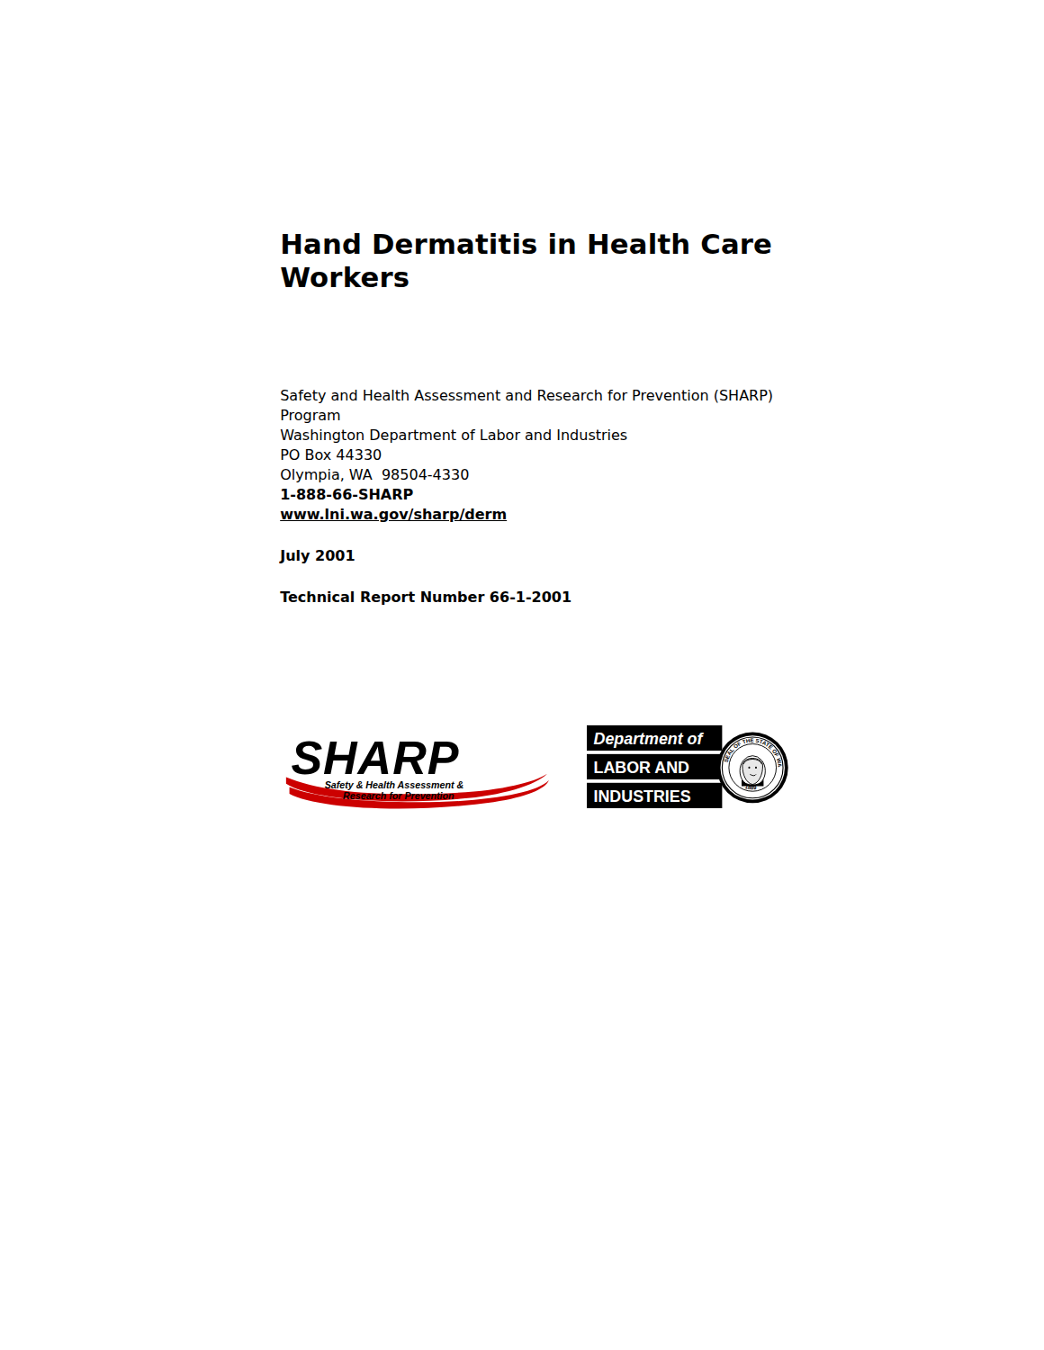Hand Dermatitis in Health Care Workers
Safety and Health Assessment and Research for Prevention (SHARP) Program
Washington Department of Labor and Industries
PO Box 44330
Olympia, WA 98504-4330
1-888-66-SHARP
www.lni.wa.gov/sharp/derm
July 2001
Technical Report Number 66-1-2001
SHARP Safety & Health Assessment & Research for Prevention
Department of LABOR AND INDUSTRIES SEAL OF THE STATE OF WASHINGTON 1889